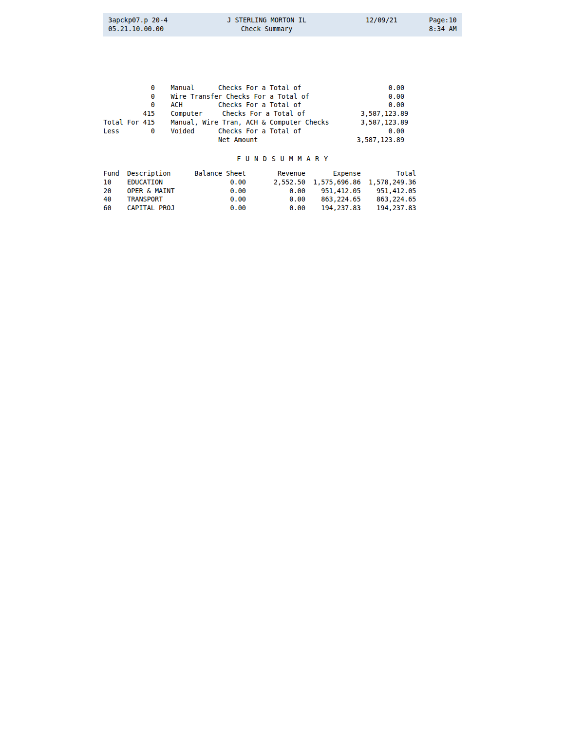3apckp07.p 20-4 05.21.10.00.00
J STERLING MORTON IL Check Summary
12/09/21 Page:10 8:34 AM
            0    Manual      Checks For a Total of                      0.00
            0    Wire Transfer Checks For a Total of                    0.00
            0    ACH         Checks For a Total of                      0.00
          415    Computer     Checks For a Total of              3,587,123.89
Total For 415    Manual, Wire Tran, ACH & Computer Checks        3,587,123.89
Less        0    Voided      Checks For a Total of                      0.00
                             Net Amount                         3,587,123.89
F U N D S U M M A R Y
Fund  Description      Balance Sheet        Revenue       Expense         Total
10    EDUCATION                 0.00       2,552.50  1,575,696.86  1,578,249.36
20    OPER & MAINT              0.00           0.00    951,412.05    951,412.05
40    TRANSPORT                 0.00           0.00    863,224.65    863,224.65
60    CAPITAL PROJ              0.00           0.00    194,237.83    194,237.83